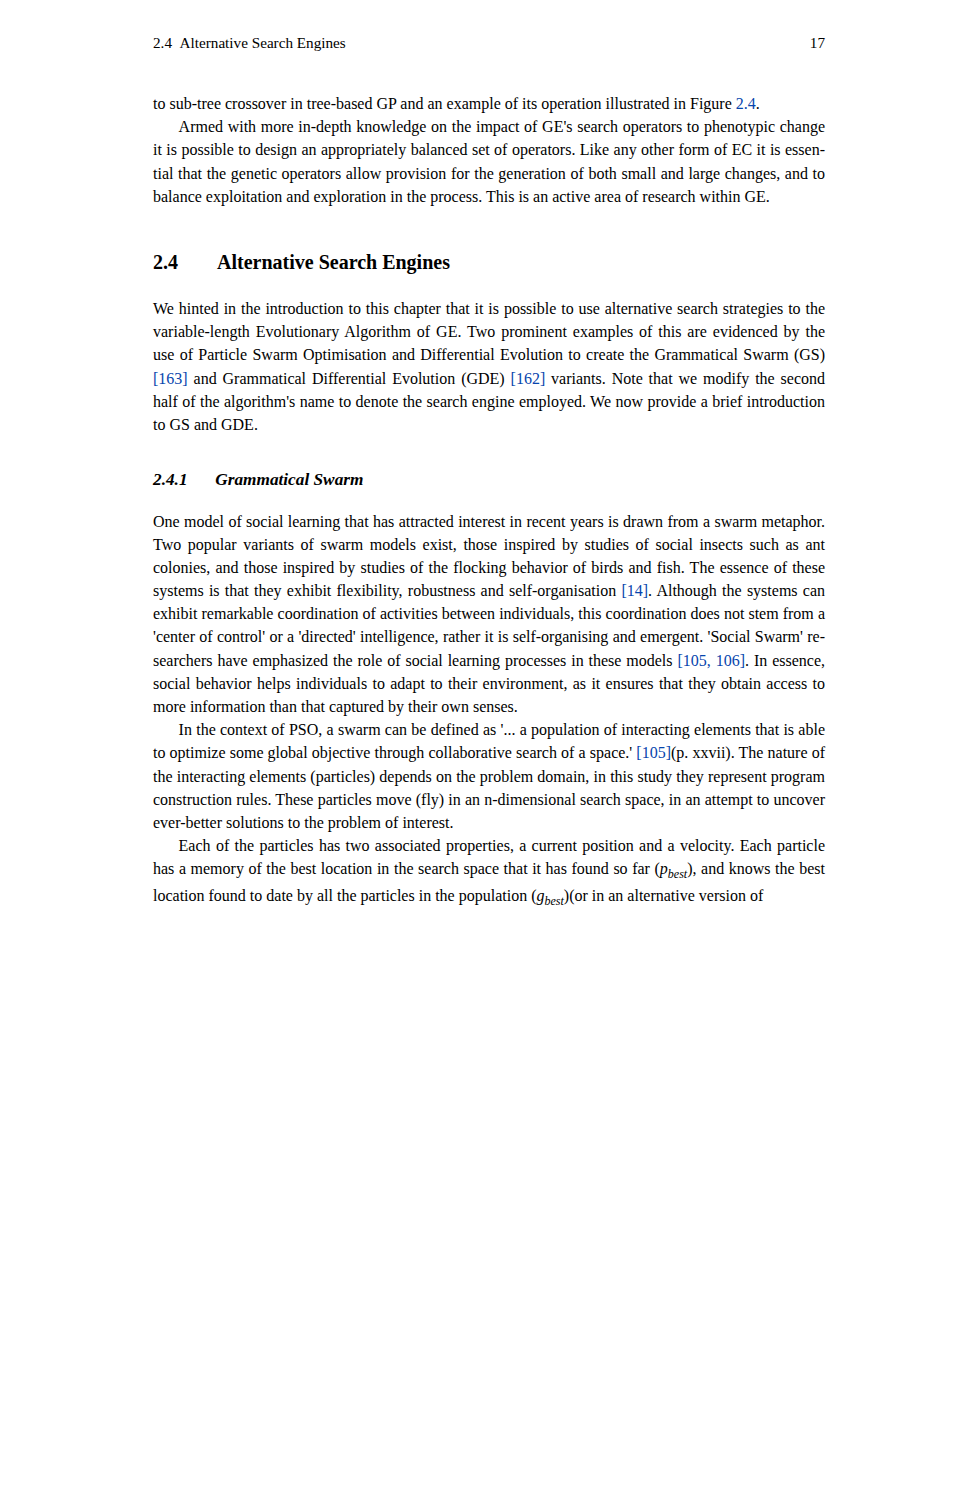2.4 Alternative Search Engines 17
to sub-tree crossover in tree-based GP and an example of its operation illustrated in Figure 2.4.
Armed with more in-depth knowledge on the impact of GE's search operators to phenotypic change it is possible to design an appropriately balanced set of operators. Like any other form of EC it is essential that the genetic operators allow provision for the generation of both small and large changes, and to balance exploitation and exploration in the process. This is an active area of research within GE.
2.4 Alternative Search Engines
We hinted in the introduction to this chapter that it is possible to use alternative search strategies to the variable-length Evolutionary Algorithm of GE. Two prominent examples of this are evidenced by the use of Particle Swarm Optimisation and Differential Evolution to create the Grammatical Swarm (GS) [163] and Grammatical Differential Evolution (GDE) [162] variants. Note that we modify the second half of the algorithm's name to denote the search engine employed. We now provide a brief introduction to GS and GDE.
2.4.1 Grammatical Swarm
One model of social learning that has attracted interest in recent years is drawn from a swarm metaphor. Two popular variants of swarm models exist, those inspired by studies of social insects such as ant colonies, and those inspired by studies of the flocking behavior of birds and fish. The essence of these systems is that they exhibit flexibility, robustness and self-organisation [14]. Although the systems can exhibit remarkable coordination of activities between individuals, this coordination does not stem from a 'center of control' or a 'directed' intelligence, rather it is self-organising and emergent. 'Social Swarm' researchers have emphasized the role of social learning processes in these models [105, 106]. In essence, social behavior helps individuals to adapt to their environment, as it ensures that they obtain access to more information than that captured by their own senses.
In the context of PSO, a swarm can be defined as '... a population of interacting elements that is able to optimize some global objective through collaborative search of a space.' [105](p. xxvii). The nature of the interacting elements (particles) depends on the problem domain, in this study they represent program construction rules. These particles move (fly) in an n-dimensional search space, in an attempt to uncover ever-better solutions to the problem of interest.
Each of the particles has two associated properties, a current position and a velocity. Each particle has a memory of the best location in the search space that it has found so far (pbest), and knows the best location found to date by all the particles in the population (gbest)(or in an alternative version of